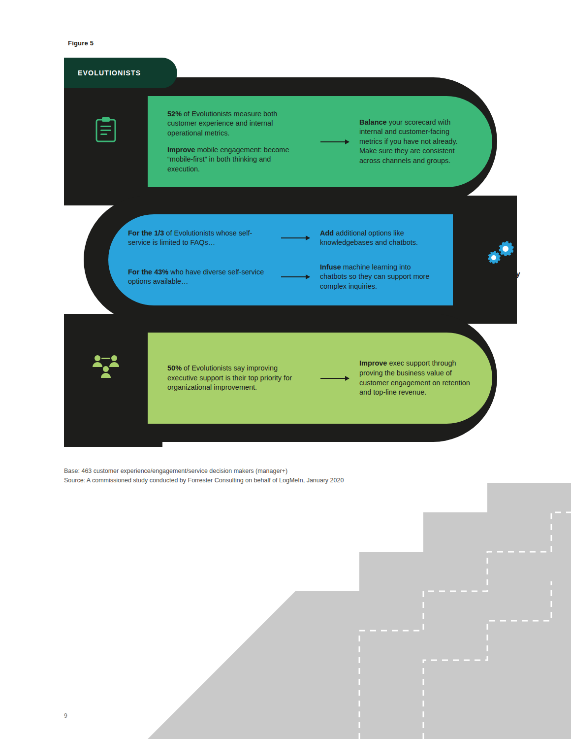Figure 5
EVOLUTIONISTS
52% of Evolutionists measure both customer experience and internal operational metrics.
Improve mobile engagement: become “mobile-first” in both thinking and execution.
Balance your scorecard with internal and customer-facing metrics if you have not already. Make sure they are consistent across channels and groups.
For the 1/3 of Evolutionists whose self-service is limited to FAQs…
Add additional options like knowledgebases and chatbots.
For the 43% who have diverse self-service options available…
Infuse machine learning into chatbots so they can support more complex inquiries.
50% of Evolutionists say improving executive support is their top priority for organizational improvement.
Improve exec support through proving the business value of customer engagement on retention and top-line revenue.
Strategy
Technology
Organization
Base: 463 customer experience/engagement/service decision makers (manager+)
Source: A commissioned study conducted by Forrester Consulting on behalf of LogMeIn, January 2020
9